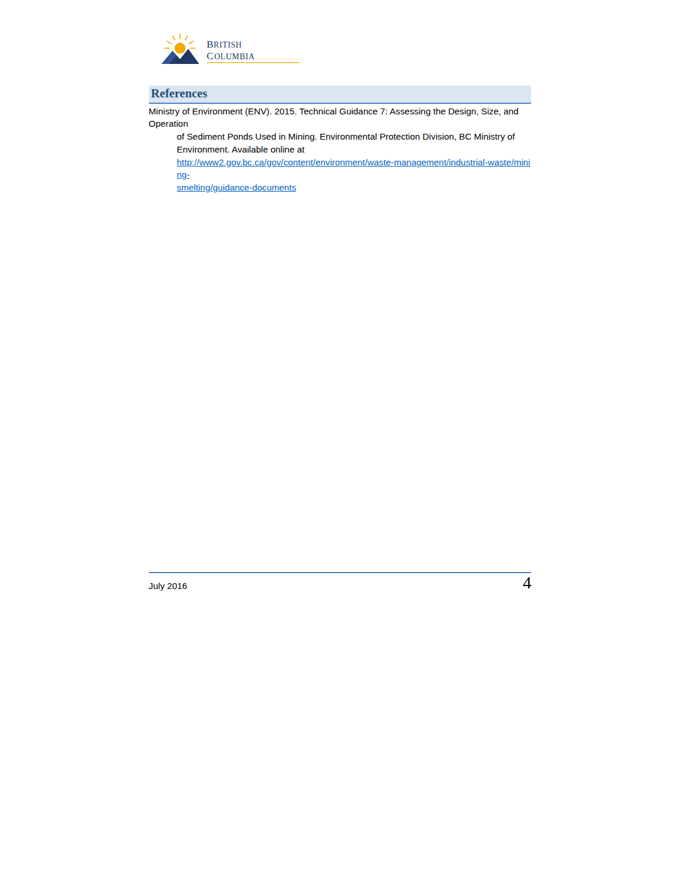B RITISH C OLUMBIA
References
Ministry of Environment (ENV). 2015. Technical Guidance 7: Assessing the Design, Size, and Operation
of Sediment Ponds Used in Mining. Environmental Protection Division, BC Ministry of
Environment. Available online at
http://www2.gov.bc.ca/gov/content/environment/waste-management/industrial-waste/mining-
smelting/guidance-documents
July 2016
4